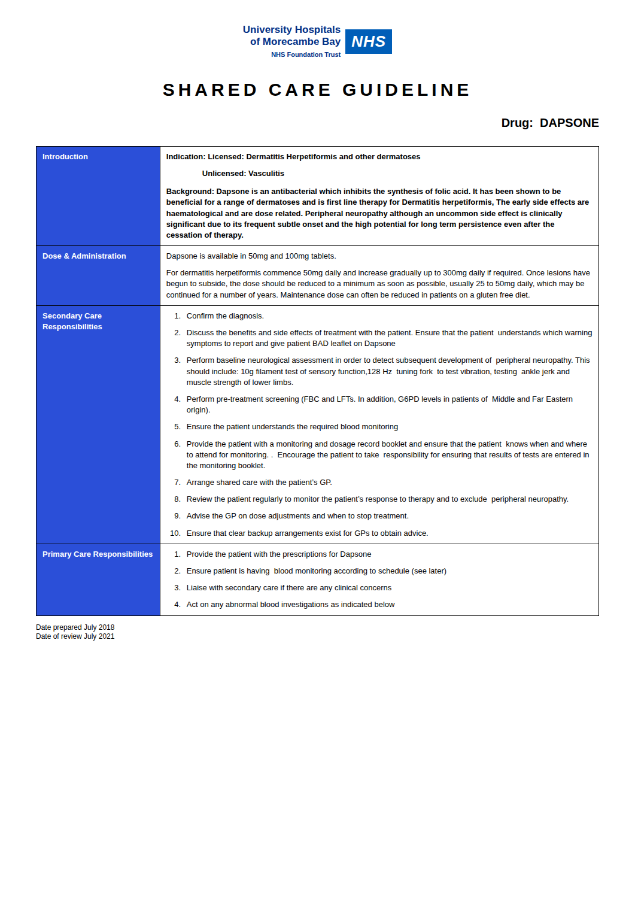University Hospitals
of Morecambe Bay
NHS Foundation Trust NHS
SHARED CARE GUIDELINE
Drug: DAPSONE
| Introduction | Indication: Licensed: Dermatitis Herpetiformis and other dermatoses Unlicensed: Vasculitis Background: Dapsone is an antibacterial which inhibits the synthesis of folic acid. It has been shown to be beneficial for a range of dermatoses and is first line therapy for Dermatitis herpetiformis, The early side effects are haematological and are dose related. Peripheral neuropathy although an uncommon side effect is clinically significant due to its frequent subtle onset and the high potential for long term persistence even after the cessation of therapy. |
| Dose & Administration | Dapsone is available in 50mg and 100mg tablets. For dermatitis herpetiformis commence 50mg daily and increase gradually up to 300mg daily if required. Once lesions have begun to subside, the dose should be reduced to a minimum as soon as possible, usually 25 to 50mg daily, which may be continued for a number of years. Maintenance dose can often be reduced in patients on a gluten free diet. |
| Secondary Care Responsibilities | Confirm the diagnosis. Discuss the benefits and side effects of treatment with the patient. Ensure that the patient understands which warning symptoms to report and give patient BAD leaflet on Dapsone Perform baseline neurological assessment in order to detect subsequent development of peripheral neuropathy. This should include: 10g filament test of sensory function,128 Hz tuning fork to test vibration, testing ankle jerk and muscle strength of lower limbs. Perform pre-treatment screening (FBC and LFTs. In addition, G6PD levels in patients of Middle and Far Eastern origin). Ensure the patient understands the required blood monitoring Provide the patient with a monitoring and dosage record booklet and ensure that the patient knows when and where to attend for monitoring. . Encourage the patient to take responsibility for ensuring that results of tests are entered in the monitoring booklet. Arrange shared care with the patient’s GP. Review the patient regularly to monitor the patient’s response to therapy and to exclude peripheral neuropathy. Advise the GP on dose adjustments and when to stop treatment. Ensure that clear backup arrangements exist for GPs to obtain advice. |
| Primary Care Responsibilities | Provide the patient with the prescriptions for Dapsone Ensure patient is having blood monitoring according to schedule (see later) Liaise with secondary care if there are any clinical concerns Act on any abnormal blood investigations as indicated below |
Date prepared July 2018
Date of review July 2021